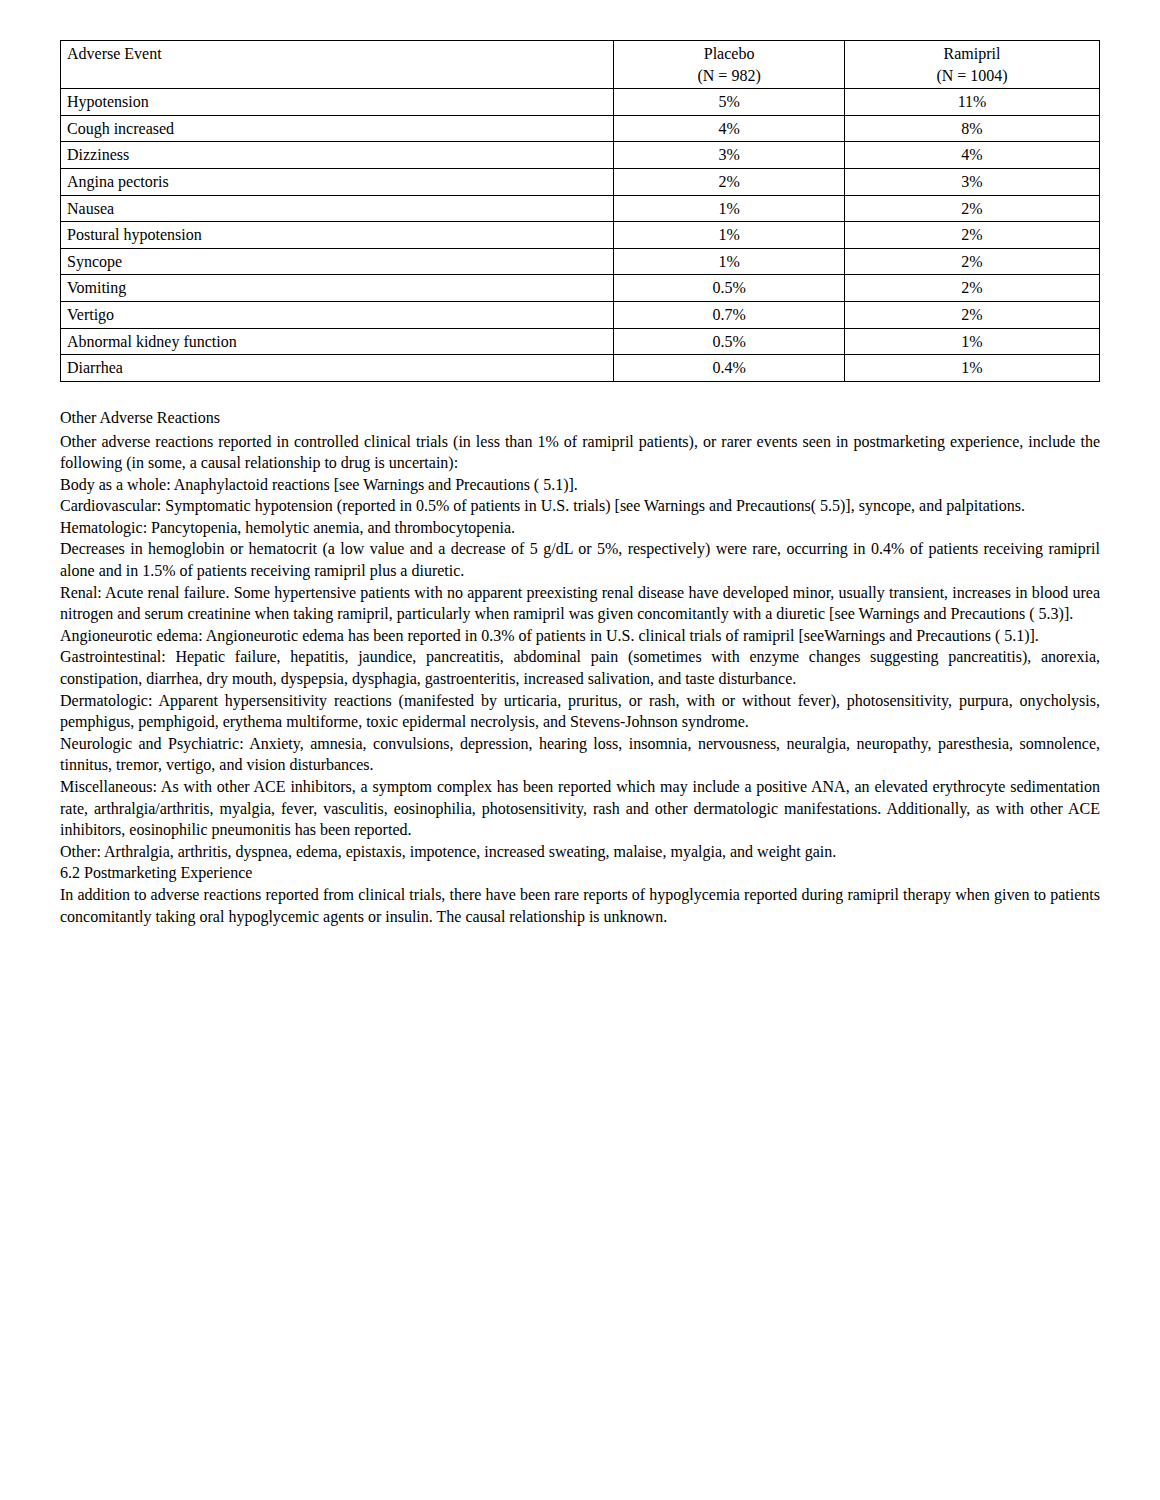| Adverse Event | Placebo (N = 982) | Ramipril (N = 1004) |
| --- | --- | --- |
| Hypotension | 5% | 11% |
| Cough increased | 4% | 8% |
| Dizziness | 3% | 4% |
| Angina pectoris | 2% | 3% |
| Nausea | 1% | 2% |
| Postural hypotension | 1% | 2% |
| Syncope | 1% | 2% |
| Vomiting | 0.5% | 2% |
| Vertigo | 0.7% | 2% |
| Abnormal kidney function | 0.5% | 1% |
| Diarrhea | 0.4% | 1% |
Other Adverse Reactions
Other adverse reactions reported in controlled clinical trials (in less than 1% of ramipril patients), or rarer events seen in postmarketing experience, include the following (in some, a causal relationship to drug is uncertain):
Body as a whole: Anaphylactoid reactions [see Warnings and Precautions ( 5.1)].
Cardiovascular: Symptomatic hypotension (reported in 0.5% of patients in U.S. trials) [see Warnings and Precautions( 5.5)], syncope, and palpitations.
Hematologic: Pancytopenia, hemolytic anemia, and thrombocytopenia.
Decreases in hemoglobin or hematocrit (a low value and a decrease of 5 g/dL or 5%, respectively) were rare, occurring in 0.4% of patients receiving ramipril alone and in 1.5% of patients receiving ramipril plus a diuretic.
Renal: Acute renal failure. Some hypertensive patients with no apparent preexisting renal disease have developed minor, usually transient, increases in blood urea nitrogen and serum creatinine when taking ramipril, particularly when ramipril was given concomitantly with a diuretic [see Warnings and Precautions ( 5.3)].
Angioneurotic edema: Angioneurotic edema has been reported in 0.3% of patients in U.S. clinical trials of ramipril [seeWarnings and Precautions ( 5.1)].
Gastrointestinal: Hepatic failure, hepatitis, jaundice, pancreatitis, abdominal pain (sometimes with enzyme changes suggesting pancreatitis), anorexia, constipation, diarrhea, dry mouth, dyspepsia, dysphagia, gastroenteritis, increased salivation, and taste disturbance.
Dermatologic: Apparent hypersensitivity reactions (manifested by urticaria, pruritus, or rash, with or without fever), photosensitivity, purpura, onycholysis, pemphigus, pemphigoid, erythema multiforme, toxic epidermal necrolysis, and Stevens-Johnson syndrome.
Neurologic and Psychiatric: Anxiety, amnesia, convulsions, depression, hearing loss, insomnia, nervousness, neuralgia, neuropathy, paresthesia, somnolence, tinnitus, tremor, vertigo, and vision disturbances.
Miscellaneous: As with other ACE inhibitors, a symptom complex has been reported which may include a positive ANA, an elevated erythrocyte sedimentation rate, arthralgia/arthritis, myalgia, fever, vasculitis, eosinophilia, photosensitivity, rash and other dermatologic manifestations. Additionally, as with other ACE inhibitors, eosinophilic pneumonitis has been reported.
Other: Arthralgia, arthritis, dyspnea, edema, epistaxis, impotence, increased sweating, malaise, myalgia, and weight gain.
6.2 Postmarketing Experience
In addition to adverse reactions reported from clinical trials, there have been rare reports of hypoglycemia reported during ramipril therapy when given to patients concomitantly taking oral hypoglycemic agents or insulin. The causal relationship is unknown.